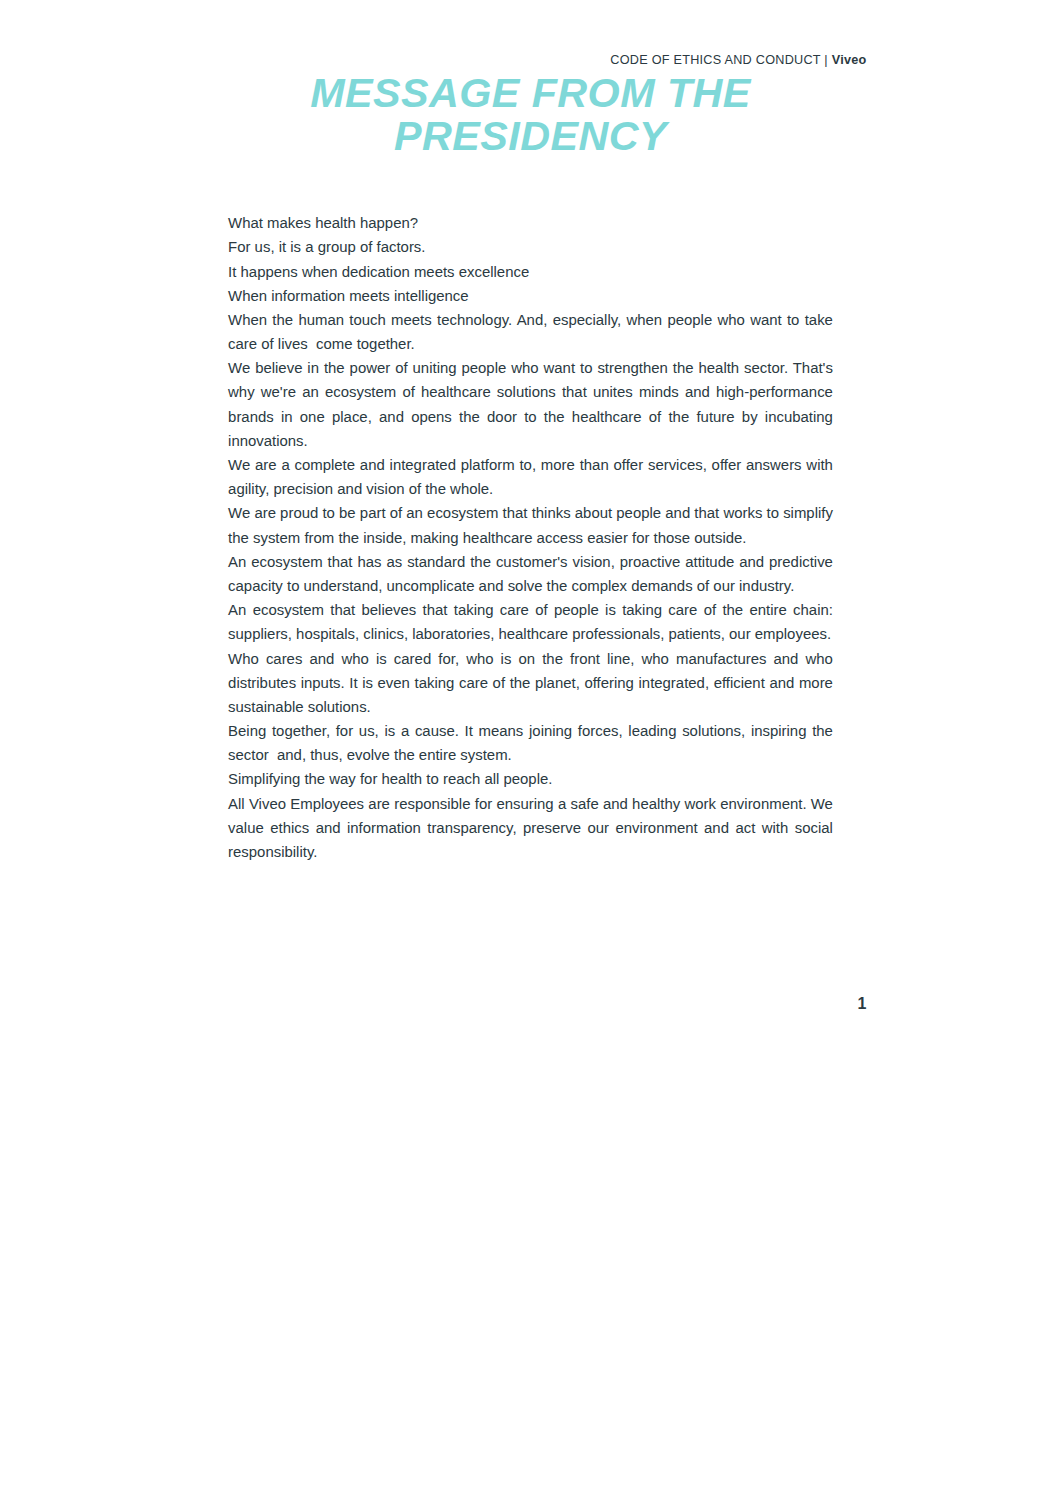CODE OF ETHICS AND CONDUCT | Viveo
MESSAGE FROM THE PRESIDENCY
What makes health happen?
For us, it is a group of factors.
It happens when dedication meets excellence
When information meets intelligence
When the human touch meets technology. And, especially, when people who want to take care of lives come together.
We believe in the power of uniting people who want to strengthen the health sector. That's why we're an ecosystem of healthcare solutions that unites minds and high-performance brands in one place, and opens the door to the healthcare of the future by incubating innovations.
We are a complete and integrated platform to, more than offer services, offer answers with agility, precision and vision of the whole.
We are proud to be part of an ecosystem that thinks about people and that works to simplify the system from the inside, making healthcare access easier for those outside.
An ecosystem that has as standard the customer's vision, proactive attitude and predictive capacity to understand, uncomplicate and solve the complex demands of our industry.
An ecosystem that believes that taking care of people is taking care of the entire chain: suppliers, hospitals, clinics, laboratories, healthcare professionals, patients, our employees.
Who cares and who is cared for, who is on the front line, who manufactures and who distributes inputs. It is even taking care of the planet, offering integrated, efficient and more sustainable solutions.
Being together, for us, is a cause. It means joining forces, leading solutions, inspiring the sector and, thus, evolve the entire system.
Simplifying the way for health to reach all people.
All Viveo Employees are responsible for ensuring a safe and healthy work environment. We value ethics and information transparency, preserve our environment and act with social responsibility.
1